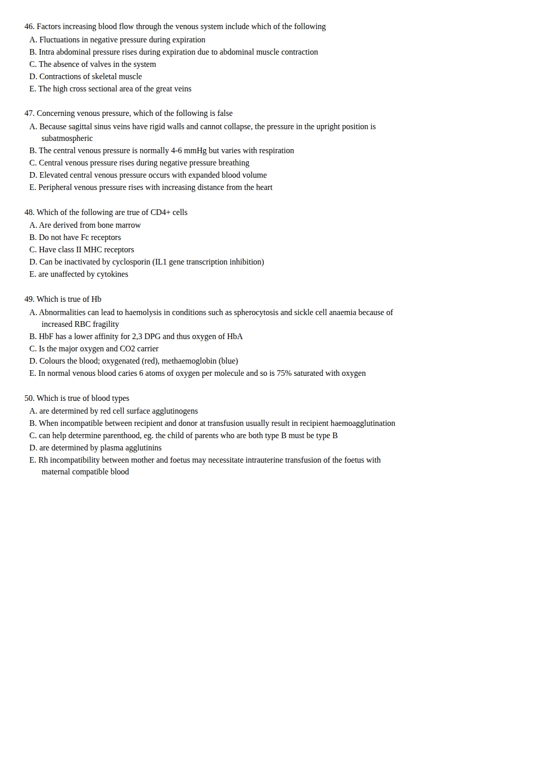46. Factors increasing blood flow through the venous system include which of the following
A. Fluctuations in negative pressure during expiration
B. Intra abdominal pressure rises during expiration due to abdominal muscle contraction
C. The absence of valves in the system
D. Contractions of skeletal muscle
E. The high cross sectional area of the great veins
47. Concerning venous pressure, which of the following is false
A. Because sagittal sinus veins have rigid walls and cannot collapse, the pressure in the upright position is subatmospheric
B. The central venous pressure is normally 4-6 mmHg but varies with respiration
C. Central venous pressure rises during negative pressure breathing
D. Elevated central venous pressure occurs with expanded blood volume
E. Peripheral venous pressure rises with increasing distance from the heart
48. Which of the following are true of CD4+ cells
A. Are derived from bone marrow
B. Do not have Fc receptors
C. Have class II MHC receptors
D. Can be inactivated by cyclosporin (IL1 gene transcription inhibition)
E. are unaffected by cytokines
49. Which is true of Hb
A. Abnormalities can lead to haemolysis in conditions such as spherocytosis and sickle cell anaemia because of increased RBC fragility
B. HbF has a lower affinity for 2,3 DPG and thus oxygen of HbA
C. Is the major oxygen and CO2 carrier
D. Colours the blood; oxygenated (red), methaemoglobin (blue)
E. In normal venous blood caries 6 atoms of oxygen per molecule and so is 75% saturated with oxygen
50. Which is true of blood types
A. are determined by red cell surface agglutinogens
B. When incompatible between recipient and donor at transfusion usually result in recipient haemoagglutination
C. can help determine parenthood, eg. the child of parents who are both type B must be type B
D. are determined by plasma agglutinins
E. Rh incompatibility between mother and foetus may necessitate intrauterine transfusion of the foetus with maternal compatible blood